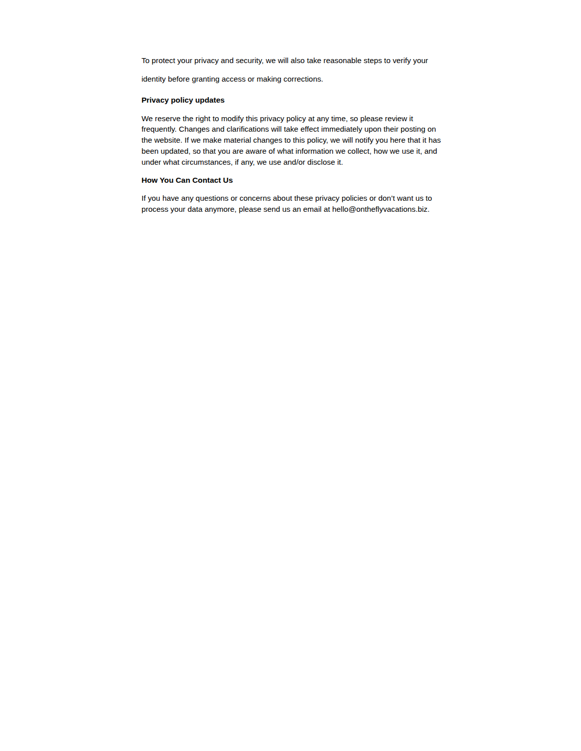To protect your privacy and security, we will also take reasonable steps to verify your
identity before granting access or making corrections.
Privacy policy updates
We reserve the right to modify this privacy policy at any time, so please review it frequently. Changes and clarifications will take effect immediately upon their posting on the website. If we make material changes to this policy, we will notify you here that it has been updated, so that you are aware of what information we collect, how we use it, and under what circumstances, if any, we use and/or disclose it.
How You Can Contact Us
If you have any questions or concerns about these privacy policies or don’t want us to process your data anymore, please send us an email at hello@ontheflyvacations.biz.